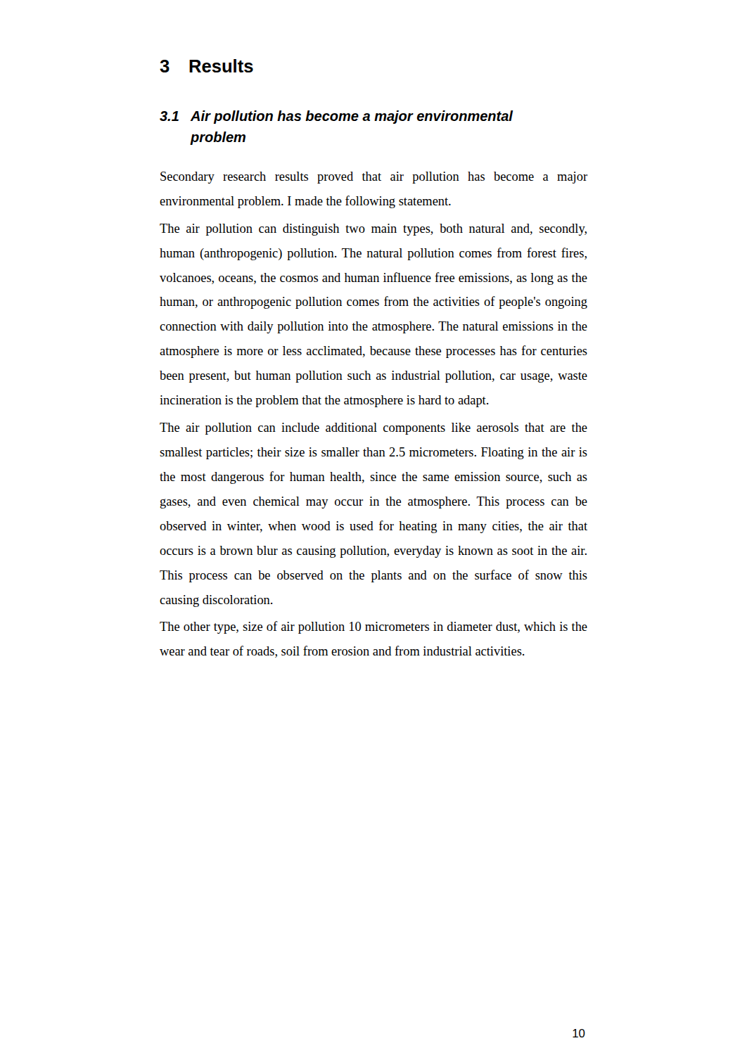3 Results
3.1 Air pollution has become a major environmental problem
Secondary research results proved that air pollution has become a major environmental problem. I made the following statement.
The air pollution can distinguish two main types, both natural and, secondly, human (anthropogenic) pollution. The natural pollution comes from forest fires, volcanoes, oceans, the cosmos and human influence free emissions, as long as the human, or anthropogenic pollution comes from the activities of people's ongoing connection with daily pollution into the atmosphere. The natural emissions in the atmosphere is more or less acclimated, because these processes has for centuries been present, but human pollution such as industrial pollution, car usage, waste incineration is the problem that the atmosphere is hard to adapt.
The air pollution can include additional components like aerosols that are the smallest particles; their size is smaller than 2.5 micrometers. Floating in the air is the most dangerous for human health, since the same emission source, such as gases, and even chemical may occur in the atmosphere. This process can be observed in winter, when wood is used for heating in many cities, the air that occurs is a brown blur as causing pollution, everyday is known as soot in the air. This process can be observed on the plants and on the surface of snow this causing discoloration.
The other type, size of air pollution 10 micrometers in diameter dust, which is the wear and tear of roads, soil from erosion and from industrial activities.
10